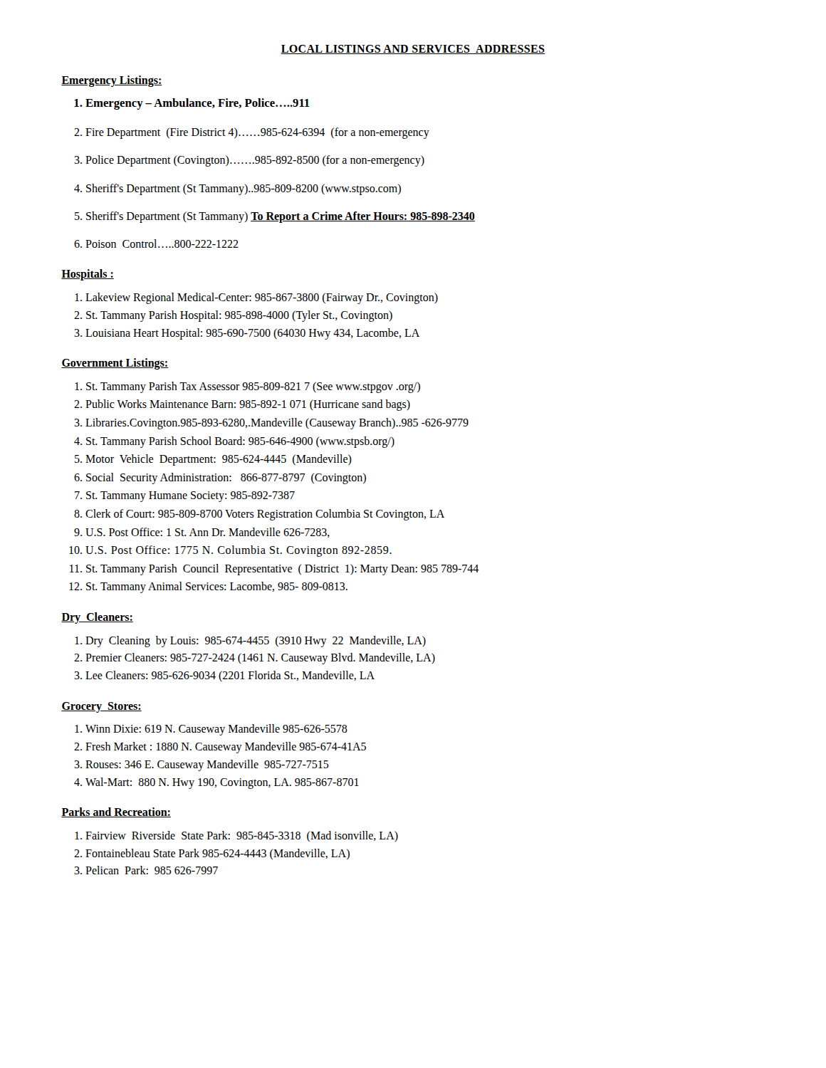LOCAL LISTINGS AND SERVICES ADDRESSES
Emergency Listings:
Emergency – Ambulance, Fire, Police…..911
Fire Department (Fire District 4)……985-624-6394 (for a non-emergency
Police Department (Covington)…….985-892-8500 (for a non-emergency)
Sheriff's Department (St Tammany)..985-809-8200 (www.stpso.com)
Sheriff's Department (St Tammany) To Report a Crime After Hours: 985-898-2340
Poison Control…..800-222-1222
Hospitals :
Lakeview Regional Medical-Center: 985-867-3800 (Fairway Dr., Covington)
St. Tammany Parish Hospital: 985-898-4000 (Tyler St., Covington)
Louisiana Heart Hospital: 985-690-7500 (64030 Hwy 434, Lacombe, LA
Government Listings:
St. Tammany Parish Tax Assessor 985-809-821 7 (See www.stpgov .org/)
Public Works Maintenance Barn: 985-892-1 071 (Hurricane sand bags)
Libraries.Covington.985-893-6280,.Mandeville (Causeway Branch)..985 -626-9779
St. Tammany Parish School Board: 985-646-4900 (www.stpsb.org/)
Motor Vehicle Department: 985-624-4445 (Mandeville)
Social Security Administration: 866-877-8797 (Covington)
St. Tammany Humane Society: 985-892-7387
Clerk of Court: 985-809-8700 Voters Registration Columbia St Covington, LA
U.S. Post Office: 1 St. Ann Dr. Mandeville 626-7283,
U.S. Post Office: 1775 N. Columbia St. Covington 892-2859.
St. Tammany Parish Council Representative ( District 1): Marty Dean: 985 789-744
St. Tammany Animal Services: Lacombe, 985- 809-0813.
Dry Cleaners:
Dry Cleaning by Louis: 985-674-4455 (3910 Hwy 22 Mandeville, LA)
Premier Cleaners: 985-727-2424 (1461 N. Causeway Blvd. Mandeville, LA)
Lee Cleaners: 985-626-9034 (2201 Florida St., Mandeville, LA
Grocery Stores:
Winn Dixie: 619 N. Causeway Mandeville 985-626-5578
Fresh Market : 1880 N. Causeway Mandeville 985-674-41A5
Rouses: 346 E. Causeway Mandeville 985-727-7515
Wal-Mart: 880 N. Hwy 190, Covington, LA. 985-867-8701
Parks and Recreation:
Fairview Riverside State Park: 985-845-3318 (Mad isonville, LA)
Fontainebleau State Park 985-624-4443 (Mandeville, LA)
Pelican Park: 985 626-7997